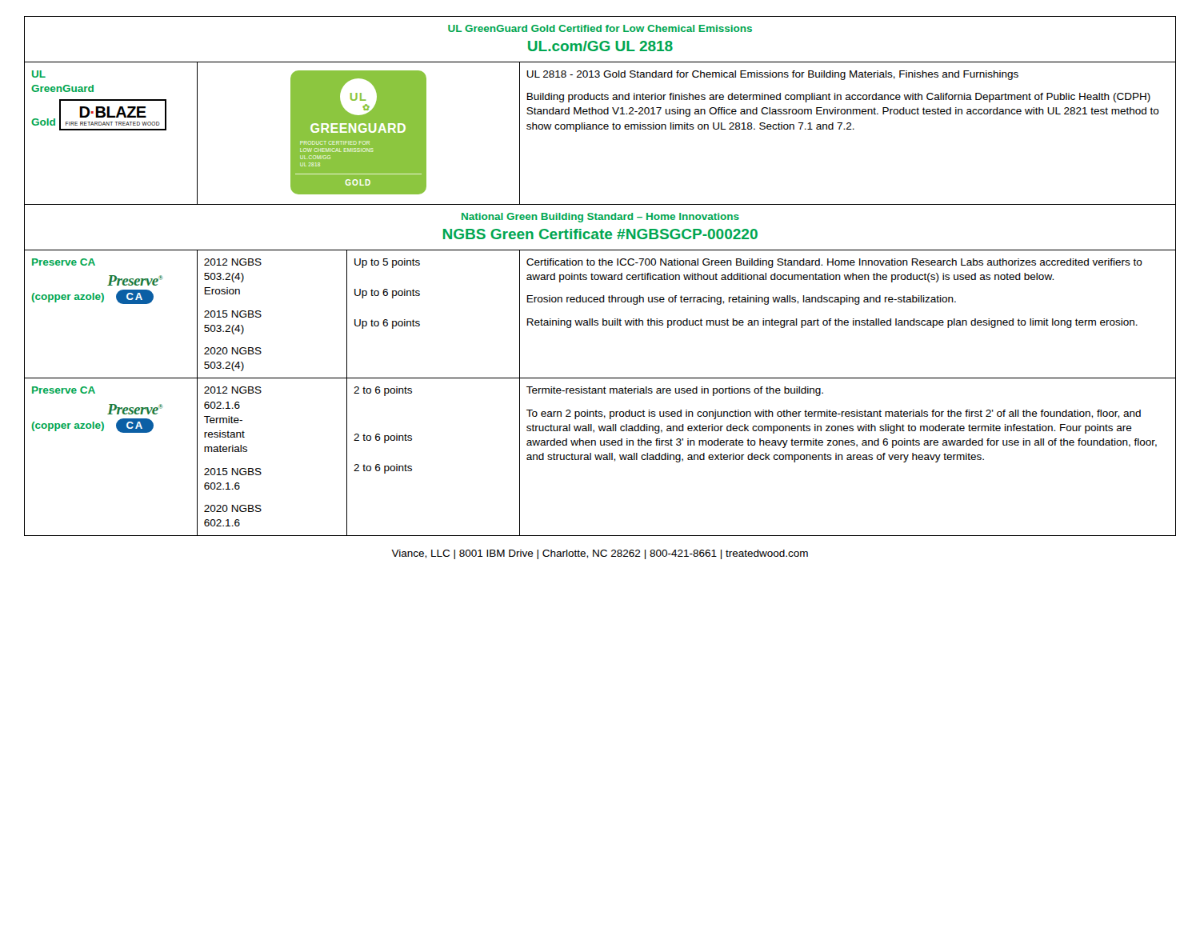| UL GreenGuard Gold Certified for Low Chemical Emissions UL.com/GG UL 2818 |
| UL GreenGuard Gold D · BLAZE Fire Retardant Treated Wood | UL ✿ GREENGUARD Product certified for low chemical emissions UL.COM/GG UL 2818 GOLD | UL 2818 - 2013 Gold Standard for Chemical Emissions for Building Materials, Finishes and Furnishings Building products and interior finishes are determined compliant in accordance with California Department of Public Health (CDPH) Standard Method V1.2-2017 using an Office and Classroom Environment. Product tested in accordance with UL 2821 test method to show compliance to emission limits on UL 2818. Section 7.1 and 7.2. |
| National Green Building Standard – Home Innovations NGBS Green Certificate #NGBSGCP-000220 |
| Preserve CA (copper azole) Preserve ® CA | 2012 NGBS 503.2(4) Erosion 2015 NGBS 503.2(4) 2020 NGBS 503.2(4) | Up to 5 points Up to 6 points Up to 6 points | Certification to the ICC-700 National Green Building Standard. Home Innovation Research Labs authorizes accredited verifiers to award points toward certification without additional documentation when the product(s) is used as noted below. Erosion reduced through use of terracing, retaining walls, landscaping and re-stabilization. Retaining walls built with this product must be an integral part of the installed landscape plan designed to limit long term erosion. |
| Preserve CA (copper azole) Preserve ® CA | 2012 NGBS 602.1.6 Termite- resistant materials 2015 NGBS 602.1.6 2020 NGBS 602.1.6 | 2 to 6 points 2 to 6 points 2 to 6 points | Termite-resistant materials are used in portions of the building. To earn 2 points, product is used in conjunction with other termite-resistant materials for the first 2' of all the foundation, floor, and structural wall, wall cladding, and exterior deck components in zones with slight to moderate termite infestation. Four points are awarded when used in the first 3' in moderate to heavy termite zones, and 6 points are awarded for use in all of the foundation, floor, and structural wall, wall cladding, and exterior deck components in areas of very heavy termites. |
Viance, LLC | 8001 IBM Drive | Charlotte, NC 28262 | 800-421-8661 | treatedwood.com